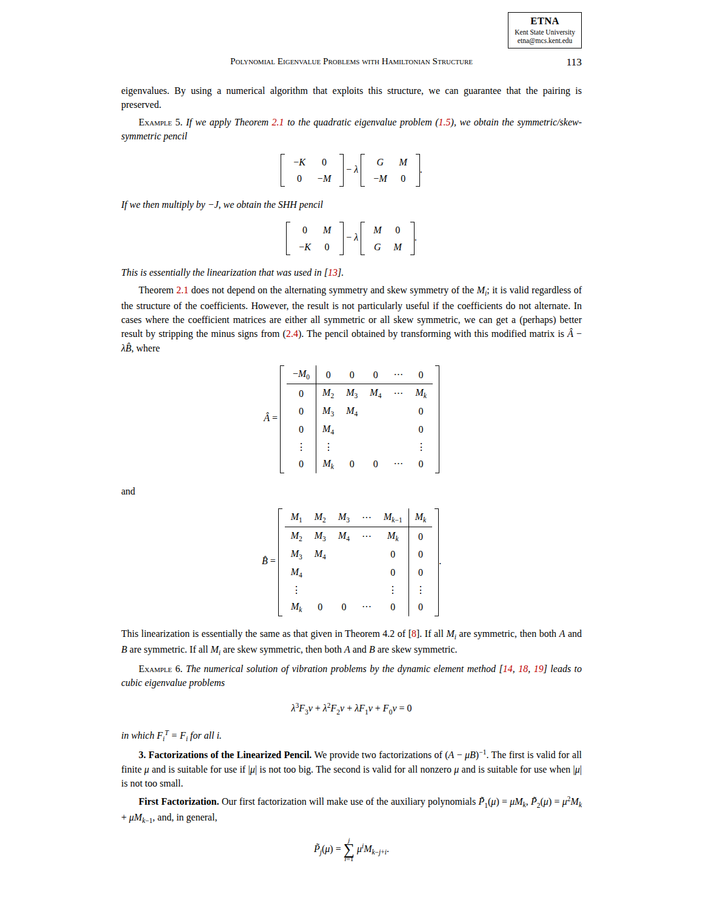ETNA
Kent State University
etna@mcs.kent.edu
Polynomial Eigenvalue Problems with Hamiltonian Structure 113
eigenvalues. By using a numerical algorithm that exploits this structure, we can guarantee that the pairing is preserved.
Example 5. If we apply Theorem 2.1 to the quadratic eigenvalue problem (1.5), we obtain the symmetric/skew-symmetric pencil
| − K | 0 |
| 0 | − M |
− λ
| G | M |
| − M | 0 |
.
If we then multiply by −J, we obtain the SHH pencil
| 0 | M |
| − K | 0 |
− λ
| M | 0 |
| G | M |
.
This is essentially the linearization that was used in [13].
Theorem 2.1 does not depend on the alternating symmetry and skew symmetry of the Mi; it is valid regardless of the structure of the coefficients. However, the result is not particularly useful if the coefficients do not alternate. In cases where the coefficient matrices are either all symmetric or all skew symmetric, we can get a (perhaps) better result by stripping the minus signs from (2.4). The pencil obtained by transforming with this modified matrix is Â − λB̂, where
Â =
| − M 0 | 0 | 0 | 0 | ··· | 0 |
| 0 | M 2 | M 3 | M 4 | ··· | M k |
| 0 | M 3 | M 4 | | | 0 |
| 0 | M 4 | | | | 0 |
| ⋮ | ⋮ | | | | ⋮ |
| 0 | M k | 0 | 0 | ··· | 0 |
and
B̂ =
| M 1 | M 2 | M 3 | ··· | M k −1 | M k |
| M 2 | M 3 | M 4 | ··· | M k | 0 |
| M 3 | M 4 | | | 0 | 0 |
| M 4 | | | | 0 | 0 |
| ⋮ | | | | ⋮ | ⋮ |
| M k | 0 | 0 | ··· | 0 | 0 |
.
This linearization is essentially the same as that given in Theorem 4.2 of [8]. If all Mi are symmetric, then both A and B are symmetric. If all Mi are skew symmetric, then both A and B are skew symmetric.
Example 6. The numerical solution of vibration problems by the dynamic element method [14, 18, 19] leads to cubic eigenvalue problems
λ3F3v + λ2F2v + λF1v + F0v = 0
in which FiT = Fi for all i.
3. Factorizations of the Linearized Pencil. We provide two factorizations of (A − μB)−1. The first is valid for all finite μ and is suitable for use if |μ| is not too big. The second is valid for all nonzero μ and is suitable for use when |μ| is not too small.
First Factorization. Our first factorization will make use of the auxiliary polynomials P̃1(μ) = μMk, P̃2(μ) = μ2Mk + μMk−1, and, in general,
P̃j(μ) = j ∑ i=1 μiMk−j+i.